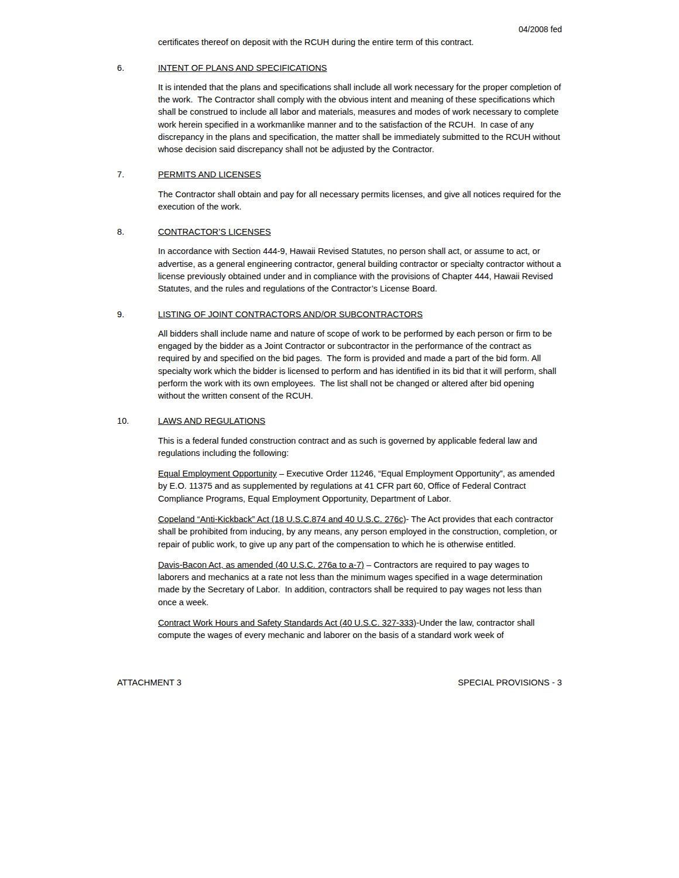04/2008 fed
certificates thereof on deposit with the RCUH during the entire term of this contract.
6. INTENT OF PLANS AND SPECIFICATIONS
It is intended that the plans and specifications shall include all work necessary for the proper completion of the work. The Contractor shall comply with the obvious intent and meaning of these specifications which shall be construed to include all labor and materials, measures and modes of work necessary to complete work herein specified in a workmanlike manner and to the satisfaction of the RCUH. In case of any discrepancy in the plans and specification, the matter shall be immediately submitted to the RCUH without whose decision said discrepancy shall not be adjusted by the Contractor.
7. PERMITS AND LICENSES
The Contractor shall obtain and pay for all necessary permits licenses, and give all notices required for the execution of the work.
8. CONTRACTOR’S LICENSES
In accordance with Section 444-9, Hawaii Revised Statutes, no person shall act, or assume to act, or advertise, as a general engineering contractor, general building contractor or specialty contractor without a license previously obtained under and in compliance with the provisions of Chapter 444, Hawaii Revised Statutes, and the rules and regulations of the Contractor’s License Board.
9. LISTING OF JOINT CONTRACTORS AND/OR SUBCONTRACTORS
All bidders shall include name and nature of scope of work to be performed by each person or firm to be engaged by the bidder as a Joint Contractor or subcontractor in the performance of the contract as required by and specified on the bid pages. The form is provided and made a part of the bid form. All specialty work which the bidder is licensed to perform and has identified in its bid that it will perform, shall perform the work with its own employees. The list shall not be changed or altered after bid opening without the written consent of the RCUH.
10. LAWS AND REGULATIONS
This is a federal funded construction contract and as such is governed by applicable federal law and regulations including the following:
Equal Employment Opportunity – Executive Order 11246, “Equal Employment Opportunity”, as amended by E.O. 11375 and as supplemented by regulations at 41 CFR part 60, Office of Federal Contract Compliance Programs, Equal Employment Opportunity, Department of Labor.
Copeland “Anti-Kickback” Act (18 U.S.C.874 and 40 U.S.C. 276c)- The Act provides that each contractor shall be prohibited from inducing, by any means, any person employed in the construction, completion, or repair of public work, to give up any part of the compensation to which he is otherwise entitled.
Davis-Bacon Act, as amended (40 U.S.C. 276a to a-7) – Contractors are required to pay wages to laborers and mechanics at a rate not less than the minimum wages specified in a wage determination made by the Secretary of Labor. In addition, contractors shall be required to pay wages not less than once a week.
Contract Work Hours and Safety Standards Act (40 U.S.C. 327-333)-Under the law, contractor shall compute the wages of every mechanic and laborer on the basis of a standard work week of
ATTACHMENT 3 SPECIAL PROVISIONS - 3